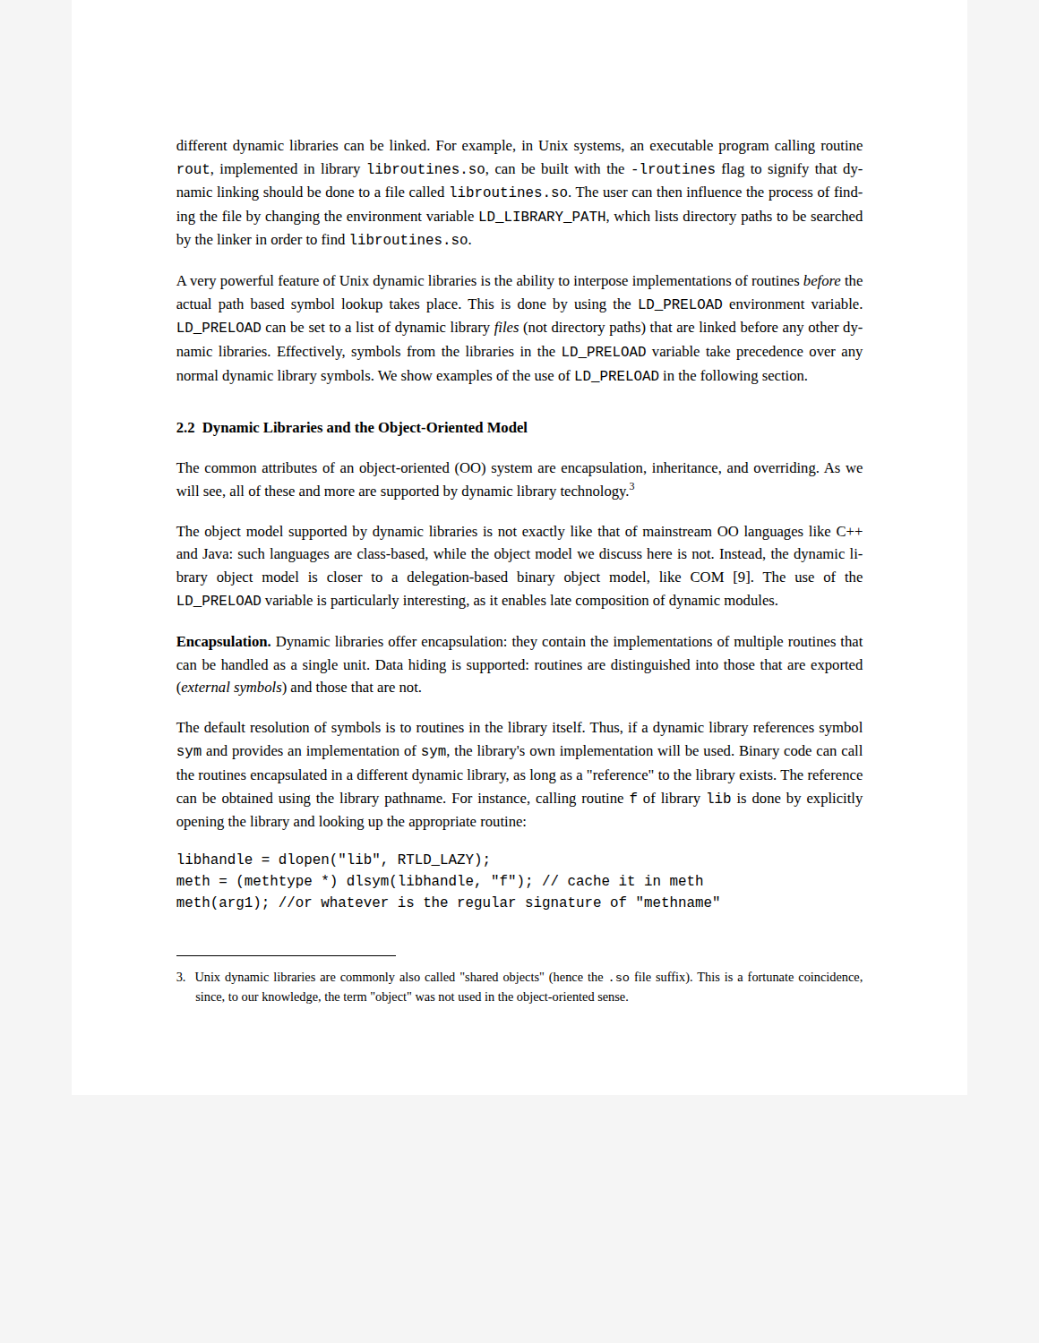different dynamic libraries can be linked. For example, in Unix systems, an executable program calling routine rout, implemented in library libroutines.so, can be built with the -lroutines flag to signify that dynamic linking should be done to a file called libroutines.so. The user can then influence the process of finding the file by changing the environment variable LD_LIBRARY_PATH, which lists directory paths to be searched by the linker in order to find libroutines.so.
A very powerful feature of Unix dynamic libraries is the ability to interpose implementations of routines before the actual path based symbol lookup takes place. This is done by using the LD_PRELOAD environment variable. LD_PRELOAD can be set to a list of dynamic library files (not directory paths) that are linked before any other dynamic libraries. Effectively, symbols from the libraries in the LD_PRELOAD variable take precedence over any normal dynamic library symbols. We show examples of the use of LD_PRELOAD in the following section.
2.2 Dynamic Libraries and the Object-Oriented Model
The common attributes of an object-oriented (OO) system are encapsulation, inheritance, and overriding. As we will see, all of these and more are supported by dynamic library technology.3
The object model supported by dynamic libraries is not exactly like that of mainstream OO languages like C++ and Java: such languages are class-based, while the object model we discuss here is not. Instead, the dynamic library object model is closer to a delegation-based binary object model, like COM [9]. The use of the LD_PRELOAD variable is particularly interesting, as it enables late composition of dynamic modules.
Encapsulation. Dynamic libraries offer encapsulation: they contain the implementations of multiple routines that can be handled as a single unit. Data hiding is supported: routines are distinguished into those that are exported (external symbols) and those that are not.
The default resolution of symbols is to routines in the library itself. Thus, if a dynamic library references symbol sym and provides an implementation of sym, the library's own implementation will be used. Binary code can call the routines encapsulated in a different dynamic library, as long as a "reference" to the library exists. The reference can be obtained using the library pathname. For instance, calling routine f of library lib is done by explicitly opening the library and looking up the appropriate routine:
libhandle = dlopen("lib", RTLD_LAZY);
meth = (methtype *) dlsym(libhandle, "f"); // cache it in meth
meth(arg1); //or whatever is the regular signature of "methname"
3. Unix dynamic libraries are commonly also called "shared objects" (hence the .so file suffix). This is a fortunate coincidence, since, to our knowledge, the term "object" was not used in the object-oriented sense.